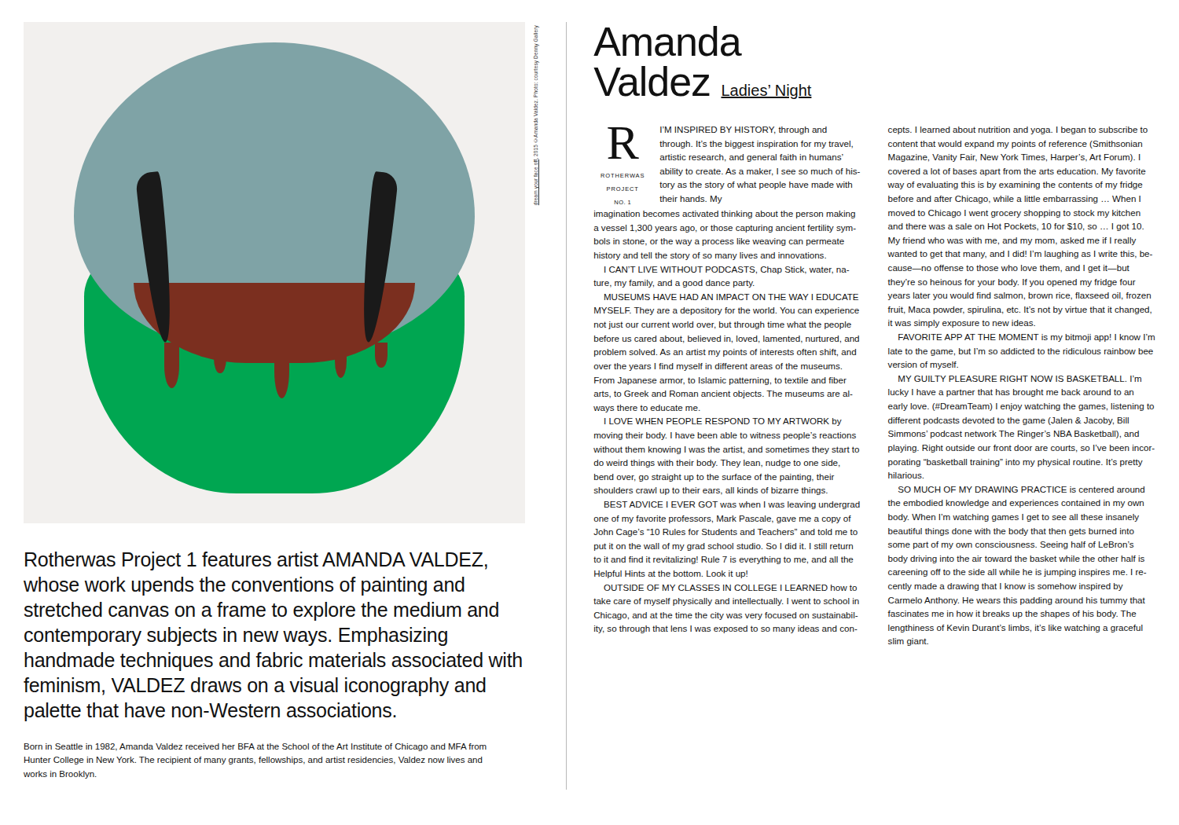dream your face off, 2015 ©Amanda Valdez. Photo: courtesy Denny Gallery
Rotherwas Project 1 features artist AMANDA VALDEZ, whose work upends the conventions of painting and stretched canvas on a frame to explore the medium and contemporary subjects in new ways. Emphasizing handmade techniques and fabric materials associated with feminism, VALDEZ draws on a visual iconography and palette that have non-Western associations.
Born in Seattle in 1982, Amanda Valdez received her BFA at the School of the Art Institute of Chicago and MFA from Hunter College in New York. The recipient of many grants, fellowships, and artist residencies, Valdez now lives and works in Brooklyn.
Amanda
Valdez Ladies’ Night
R Rotherwas
ProjectNo. 1
I’M INSPIRED BY HISTORY, through and through. It’s the biggest inspiration for my travel, artistic research, and general faith in humans’ ability to create. As a maker, I see so much of history as the story of what people have made with their hands. My
imagination becomes activated thinking about the person making a vessel 1,300 years ago, or those capturing ancient fertility symbols in stone, or the way a process like weaving can permeate history and tell the story of so many lives and innovations.
I CAN’T LIVE WITHOUT PODCASTS, Chap Stick, water, nature, my family, and a good dance party.
MUSEUMS HAVE HAD AN IMPACT ON THE WAY I EDUCATE MYSELF. They are a depository for the world. You can experience not just our current world over, but through time what the people before us cared about, believed in, loved, lamented, nurtured, and problem solved. As an artist my points of interests often shift, and over the years I find myself in different areas of the museums. From Japanese armor, to Islamic patterning, to textile and fiber arts, to Greek and Roman ancient objects. The museums are always there to educate me.
I LOVE WHEN PEOPLE RESPOND TO MY ARTWORK by moving their body. I have been able to witness people’s reactions without them knowing I was the artist, and sometimes they start to do weird things with their body. They lean, nudge to one side, bend over, go straight up to the surface of the painting, their shoulders crawl up to their ears, all kinds of bizarre things.
BEST ADVICE I EVER GOT was when I was leaving undergrad one of my favorite professors, Mark Pascale, gave me a copy of John Cage’s “10 Rules for Students and Teachers” and told me to put it on the wall of my grad school studio. So I did it. I still return to it and find it revitalizing! Rule 7 is everything to me, and all the Helpful Hints at the bottom. Look it up!
OUTSIDE OF MY CLASSES IN COLLEGE I LEARNED how to take care of myself physically and intellectually. I went to school in Chicago, and at the time the city was very focused on sustainability, so through that lens I was exposed to so many ideas and concepts. I learned about nutrition and yoga. I began to subscribe to content that would expand my points of reference (Smithsonian Magazine, Vanity Fair, New York Times, Harper’s, Art Forum). I covered a lot of bases apart from the arts education. My favorite way of evaluating this is by examining the contents of my fridge before and after Chicago, while a little embarrassing … When I moved to Chicago I went grocery shopping to stock my kitchen and there was a sale on Hot Pockets, 10 for $10, so … I got 10. My friend who was with me, and my mom, asked me if I really wanted to get that many, and I did! I’m laughing as I write this, because—no offense to those who love them, and I get it—but they’re so heinous for your body. If you opened my fridge four years later you would find salmon, brown rice, flaxseed oil, frozen fruit, Maca powder, spirulina, etc. It’s not by virtue that it changed, it was simply exposure to new ideas.
FAVORITE APP AT THE MOMENT is my bitmoji app! I know I’m late to the game, but I’m so addicted to the ridiculous rainbow bee version of myself.
MY GUILTY PLEASURE RIGHT NOW IS BASKETBALL. I’m lucky I have a partner that has brought me back around to an early love. (#DreamTeam) I enjoy watching the games, listening to different podcasts devoted to the game (Jalen & Jacoby, Bill Simmons’ podcast network The Ringer’s NBA Basketball), and playing. Right outside our front door are courts, so I’ve been incorporating “basketball training” into my physical routine. It’s pretty hilarious.
SO MUCH OF MY DRAWING PRACTICE is centered around the embodied knowledge and experiences contained in my own body. When I’m watching games I get to see all these insanely beautiful things done with the body that then gets burned into some part of my own consciousness. Seeing half of LeBron’s body driving into the air toward the basket while the other half is careening off to the side all while he is jumping inspires me. I recently made a drawing that I know is somehow inspired by Carmelo Anthony. He wears this padding around his tummy that fascinates me in how it breaks up the shapes of his body. The lengthiness of Kevin Durant’s limbs, it’s like watching a graceful slim giant.